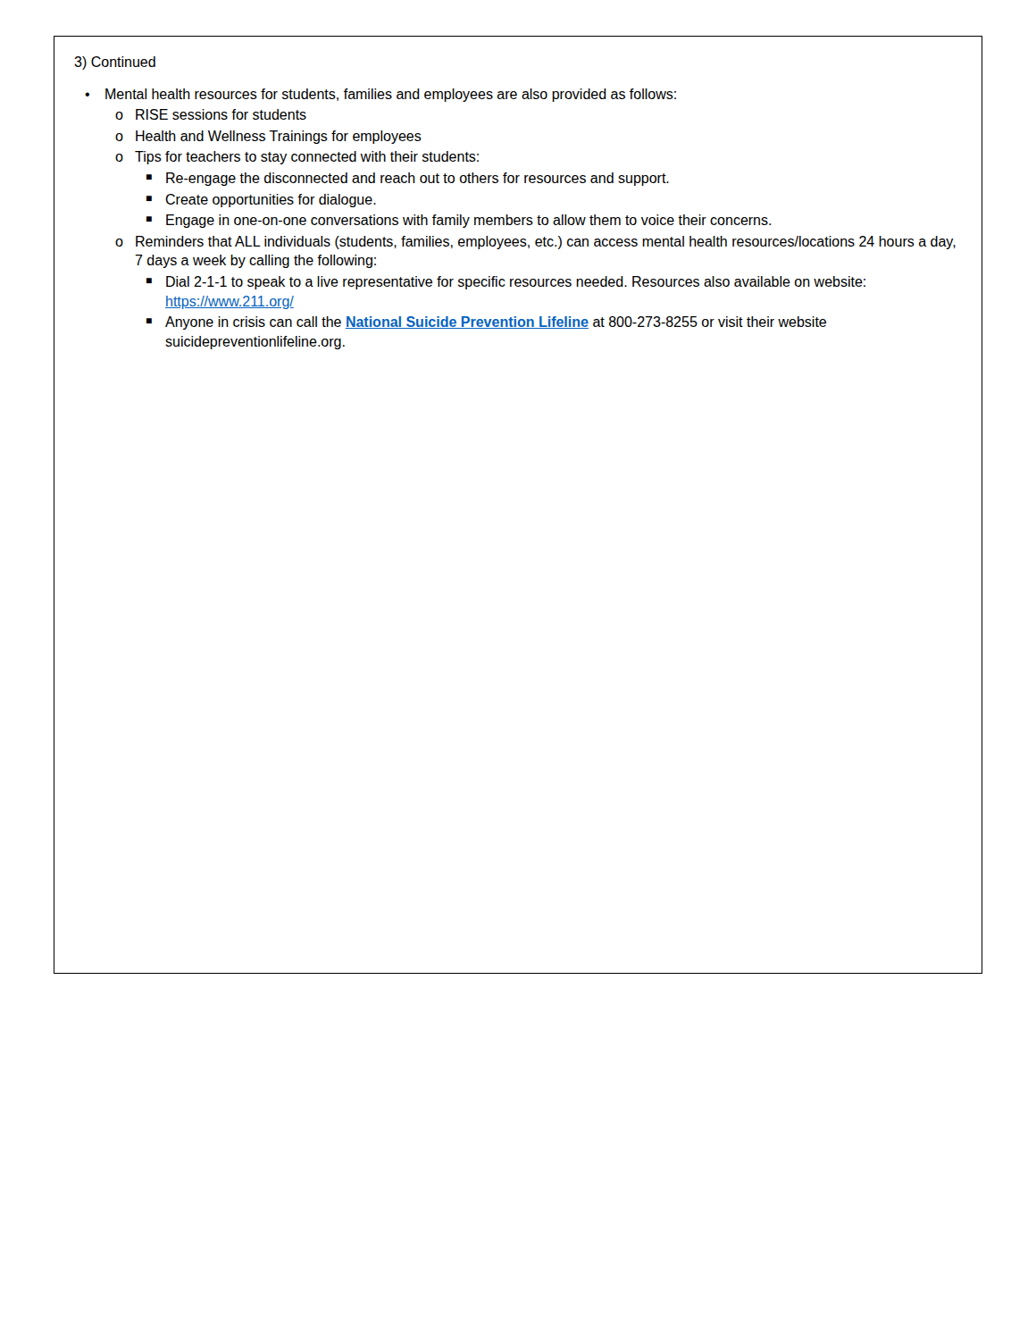3) Continued
• Mental health resources for students, families and employees are also provided as follows:
o RISE sessions for students
o Health and Wellness Trainings for employees
o Tips for teachers to stay connected with their students:
■ Re-engage the disconnected and reach out to others for resources and support.
■ Create opportunities for dialogue.
■ Engage in one-on-one conversations with family members to allow them to voice their concerns.
o Reminders that ALL individuals (students, families, employees, etc.) can access mental health resources/locations 24 hours a day, 7 days a week by calling the following:
■ Dial 2-1-1 to speak to a live representative for specific resources needed. Resources also available on website: https://www.211.org/
■ Anyone in crisis can call the National Suicide Prevention Lifeline at 800-273-8255 or visit their website suicidepreventionlifeline.org.